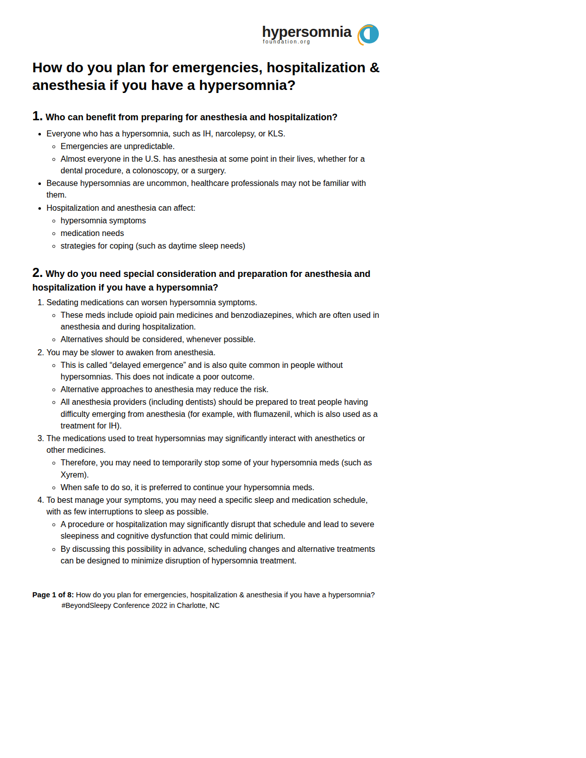hypersomnia
foundation.org
How do you plan for emergencies, hospitalization & anesthesia if you have a hypersomnia?
1. Who can benefit from preparing for anesthesia and hospitalization?
Everyone who has a hypersomnia, such as IH, narcolepsy, or KLS.
Emergencies are unpredictable.
Almost everyone in the U.S. has anesthesia at some point in their lives, whether for a dental procedure, a colonoscopy, or a surgery.
Because hypersomnias are uncommon, healthcare professionals may not be familiar with them.
Hospitalization and anesthesia can affect:
hypersomnia symptoms
medication needs
strategies for coping (such as daytime sleep needs)
2. Why do you need special consideration and preparation for anesthesia and hospitalization if you have a hypersomnia?
Sedating medications can worsen hypersomnia symptoms.
These meds include opioid pain medicines and benzodiazepines, which are often used in anesthesia and during hospitalization.
Alternatives should be considered, whenever possible.
You may be slower to awaken from anesthesia.
This is called “delayed emergence” and is also quite common in people without hypersomnias. This does not indicate a poor outcome.
Alternative approaches to anesthesia may reduce the risk.
All anesthesia providers (including dentists) should be prepared to treat people having difficulty emerging from anesthesia (for example, with flumazenil, which is also used as a treatment for IH).
The medications used to treat hypersomnias may significantly interact with anesthetics or other medicines.
Therefore, you may need to temporarily stop some of your hypersomnia meds (such as Xyrem).
When safe to do so, it is preferred to continue your hypersomnia meds.
To best manage your symptoms, you may need a specific sleep and medication schedule, with as few interruptions to sleep as possible.
A procedure or hospitalization may significantly disrupt that schedule and lead to severe sleepiness and cognitive dysfunction that could mimic delirium.
By discussing this possibility in advance, scheduling changes and alternative treatments can be designed to minimize disruption of hypersomnia treatment.
Page 1 of 8: How do you plan for emergencies, hospitalization & anesthesia if you have a hypersomnia?
#BeyondSleepy Conference 2022 in Charlotte, NC